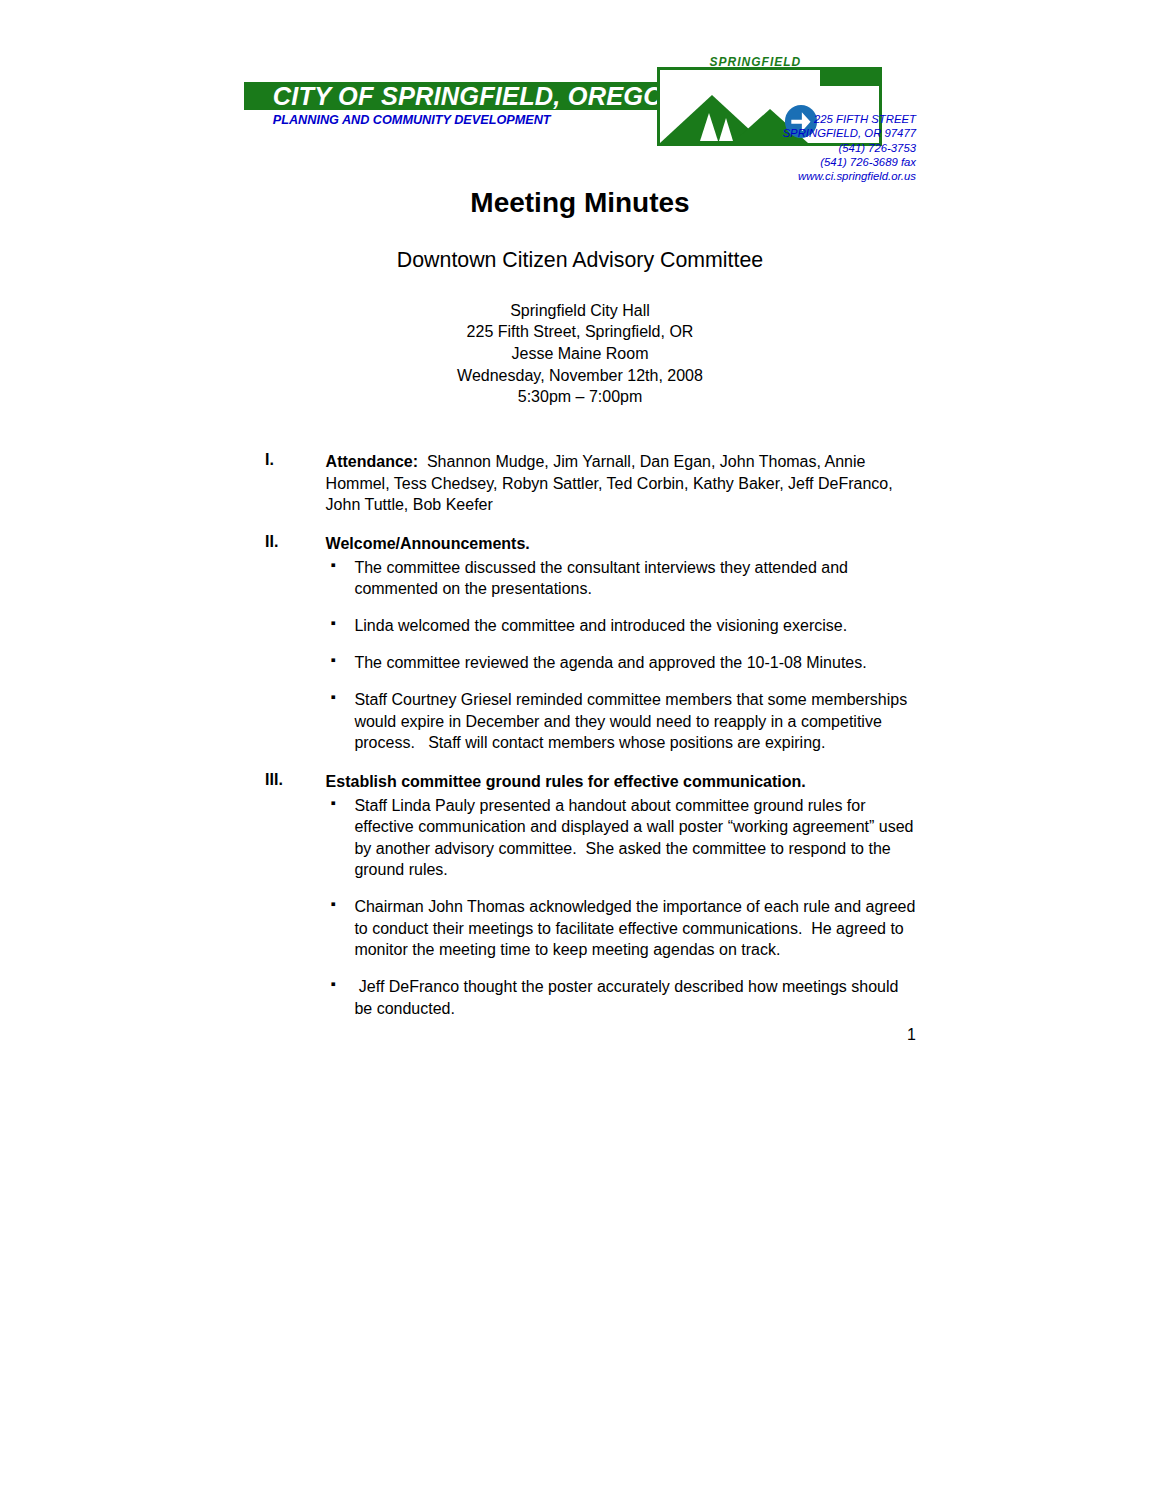CITY OF SPRINGFIELD, OREGON
PLANNING AND COMMUNITY DEVELOPMENT
SPRINGFIELD
225 FIFTH STREET
SPRINGFIELD, OR 97477
(541) 726-3753
(541) 726-3689 fax
www.ci.springfield.or.us
Meeting Minutes
Downtown Citizen Advisory Committee
Springfield City Hall
225 Fifth Street, Springfield, OR
Jesse Maine Room
Wednesday, November 12th, 2008
5:30pm – 7:00pm
I.
Attendance: Shannon Mudge, Jim Yarnall, Dan Egan, John Thomas, Annie Hommel, Tess Chedsey, Robyn Sattler, Ted Corbin, Kathy Baker, Jeff DeFranco, John Tuttle, Bob Keefer
II.
Welcome/Announcements.
The committee discussed the consultant interviews they attended and commented on the presentations.
Linda welcomed the committee and introduced the visioning exercise.
The committee reviewed the agenda and approved the 10-1-08 Minutes.
Staff Courtney Griesel reminded committee members that some memberships would expire in December and they would need to reapply in a competitive process. Staff will contact members whose positions are expiring.
III.
Establish committee ground rules for effective communication.
Staff Linda Pauly presented a handout about committee ground rules for effective communication and displayed a wall poster “working agreement” used by another advisory committee. She asked the committee to respond to the ground rules.
Chairman John Thomas acknowledged the importance of each rule and agreed to conduct their meetings to facilitate effective communications. He agreed to monitor the meeting time to keep meeting agendas on track.
Jeff DeFranco thought the poster accurately described how meetings should be conducted.
1